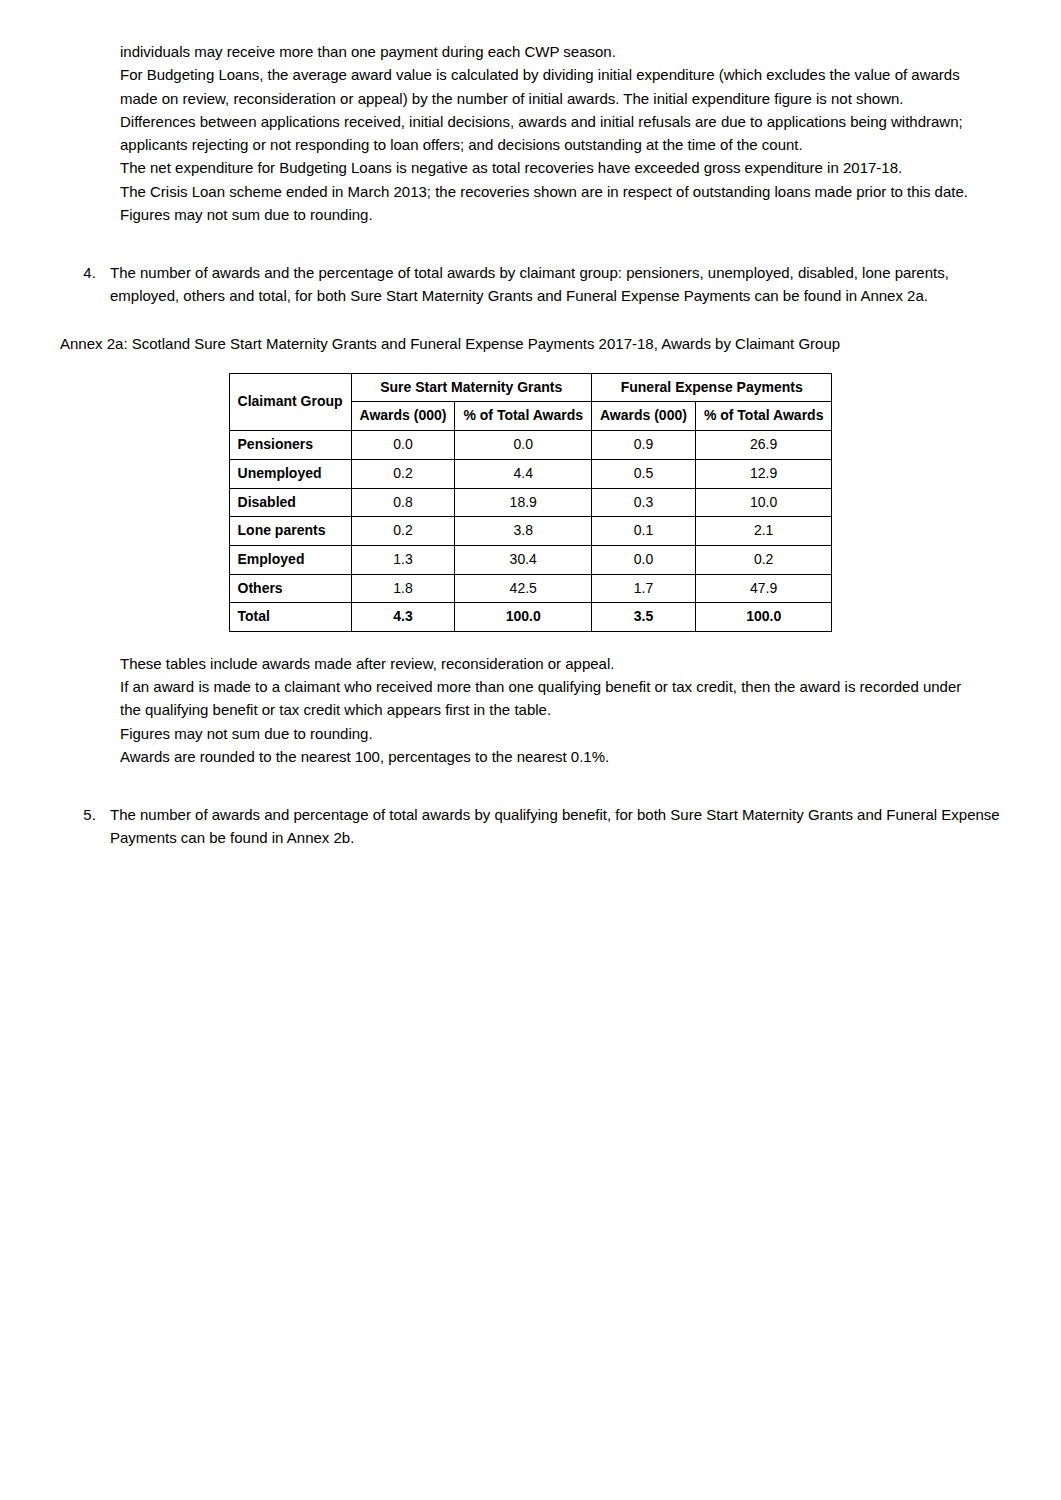individuals may receive more than one payment during each CWP season.
For Budgeting Loans, the average award value is calculated by dividing initial expenditure (which excludes the value of awards made on review, reconsideration or appeal) by the number of initial awards. The initial expenditure figure is not shown.
Differences between applications received, initial decisions, awards and initial refusals are due to applications being withdrawn; applicants rejecting or not responding to loan offers; and decisions outstanding at the time of the count.
The net expenditure for Budgeting Loans is negative as total recoveries have exceeded gross expenditure in 2017-18.
The Crisis Loan scheme ended in March 2013; the recoveries shown are in respect of outstanding loans made prior to this date.
Figures may not sum due to rounding.
The number of awards and the percentage of total awards by claimant group: pensioners, unemployed, disabled, lone parents, employed, others and total, for both Sure Start Maternity Grants and Funeral Expense Payments can be found in Annex 2a.
Annex 2a: Scotland Sure Start Maternity Grants and Funeral Expense Payments 2017-18, Awards by Claimant Group
| Claimant Group | Sure Start Maternity Grants | Funeral Expense Payments |
| --- | --- | --- |
| Awards (000) | % of Total Awards | Awards (000) | % of Total Awards |
| Pensioners | 0.0 | 0.0 | 0.9 | 26.9 |
| Unemployed | 0.2 | 4.4 | 0.5 | 12.9 |
| Disabled | 0.8 | 18.9 | 0.3 | 10.0 |
| Lone parents | 0.2 | 3.8 | 0.1 | 2.1 |
| Employed | 1.3 | 30.4 | 0.0 | 0.2 |
| Others | 1.8 | 42.5 | 1.7 | 47.9 |
| Total | 4.3 | 100.0 | 3.5 | 100.0 |
These tables include awards made after review, reconsideration or appeal.
If an award is made to a claimant who received more than one qualifying benefit or tax credit, then the award is recorded under the qualifying benefit or tax credit which appears first in the table.
Figures may not sum due to rounding.
Awards are rounded to the nearest 100, percentages to the nearest 0.1%.
The number of awards and percentage of total awards by qualifying benefit, for both Sure Start Maternity Grants and Funeral Expense Payments can be found in Annex 2b.